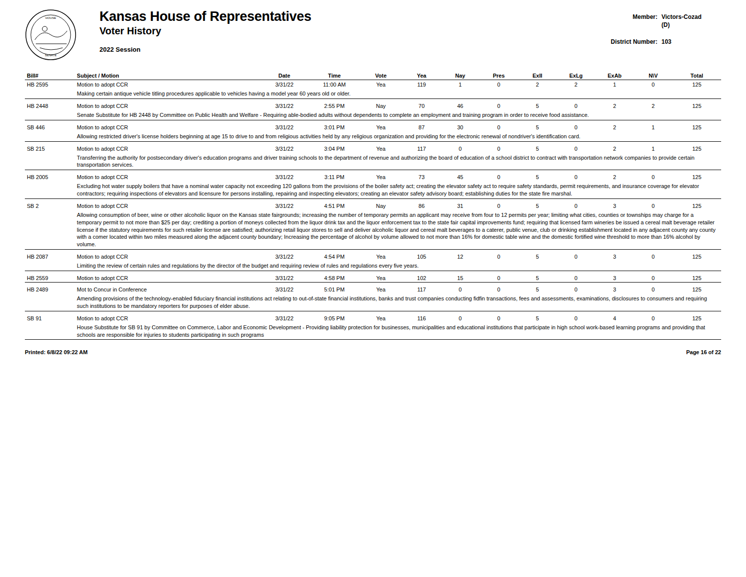HOUSE SENATE
Kansas House of Representatives
Voter History
2022 Session
Member: Victors-Cozad
(D)
District Number: 103
| Bill# | Subject / Motion | Date | Time | Vote | Yea | Nay | Pres | ExII | ExLg | ExAb | N\V | Total |
| --- | --- | --- | --- | --- | --- | --- | --- | --- | --- | --- | --- | --- |
| HB 2595 | Motion to adopt CCR | 3/31/22 | 11:00 AM | Yea | 119 | 1 | 0 | 2 | 2 | 1 | 0 | 125 |
| | Making certain antique vehicle titling procedures applicable to vehicles having a model year 60 years old or older. |
| HB 2448 | Motion to adopt CCR | 3/31/22 | 2:55 PM | Nay | 70 | 46 | 0 | 5 | 0 | 2 | 2 | 125 |
| | Senate Substitute for HB 2448 by Committee on Public Health and Welfare - Requiring able-bodied adults without dependents to complete an employment and training program in order to receive food assistance. |
| SB 446 | Motion to adopt CCR | 3/31/22 | 3:01 PM | Yea | 87 | 30 | 0 | 5 | 0 | 2 | 1 | 125 |
| | Allowing restricted driver's license holders beginning at age 15 to drive to and from religious activities held by any religious organization and providing for the electronic renewal of nondriver's identification card. |
| SB 215 | Motion to adopt CCR | 3/31/22 | 3:04 PM | Yea | 117 | 0 | 0 | 5 | 0 | 2 | 1 | 125 |
| | Transferring the authority for postsecondary driver's education programs and driver training schools to the department of revenue and authorizing the board of education of a school district to contract with transportation network companies to provide certain transportation services. |
| HB 2005 | Motion to adopt CCR | 3/31/22 | 3:11 PM | Yea | 73 | 45 | 0 | 5 | 0 | 2 | 0 | 125 |
| | Excluding hot water supply boilers that have a nominal water capacity not exceeding 120 gallons from the provisions of the boiler safety act; creating the elevator safety act to require safety standards, permit requirements, and insurance coverage for elevator contractors; requiring inspections of elevators and licensure for persons installing, repairing and inspecting elevators; creating an elevator safety advisory board; establishing duties for the state fire marshal. |
| SB 2 | Motion to adopt CCR | 3/31/22 | 4:51 PM | Nay | 86 | 31 | 0 | 5 | 0 | 3 | 0 | 125 |
| | Allowing consumption of beer, wine or other alcoholic liquor on the Kansas state fairgrounds; increasing the number of temporary permits an applicant may receive from four to 12 permits per year; limiting what cities, counties or townships may charge for a temporary permit to not more than $25 per day; crediting a portion of moneys collected from the liquor drink tax and the liquor enforcement tax to the state fair capital improvements fund; requiring that licensed farm wineries be issued a cereal malt beverage retailer license if the statutory requirements for such retailer license are satisfied; authorizing retail liquor stores to sell and deliver alcoholic liquor and cereal malt beverages to a caterer, public venue, club or drinking establishment located in any adjacent county any county with a comer located within two miles measured along the adjacent county boundary; Increasing the percentage of alcohol by volume allowed to not more than 16% for domestic table wine and the domestic fortified wine threshold to more than 16% alcohol by volume. |
| HB 2087 | Motion to adopt CCR | 3/31/22 | 4:54 PM | Yea | 105 | 12 | 0 | 5 | 0 | 3 | 0 | 125 |
| | Limiting the review of certain rules and regulations by the director of the budget and requiring review of rules and regulations every five years. |
| HB 2559 | Motion to adopt CCR | 3/31/22 | 4:58 PM | Yea | 102 | 15 | 0 | 5 | 0 | 3 | 0 | 125 |
| HB 2489 | Mot to Concur in Conference | 3/31/22 | 5:01 PM | Yea | 117 | 0 | 0 | 5 | 0 | 3 | 0 | 125 |
| | Amending provisions of the technology-enabled fiduciary financial institutions act relating to out-of-state financial institutions, banks and trust companies conducting fidfin transactions, fees and assessments, examinations, disclosures to consumers and requiring such institutions to be mandatory reporters for purposes of elder abuse. |
| SB 91 | Motion to adopt CCR | 3/31/22 | 9:05 PM | Yea | 116 | 0 | 0 | 5 | 0 | 4 | 0 | 125 |
| | House Substitute for SB 91 by Committee on Commerce, Labor and Economic Development - Providing liability protection for businesses, municipalities and educational institutions that participate in high school work-based learning programs and providing that schools are responsible for injuries to students participating in such programs |
Printed: 6/8/22 09:22 AM
Page 16 of 22